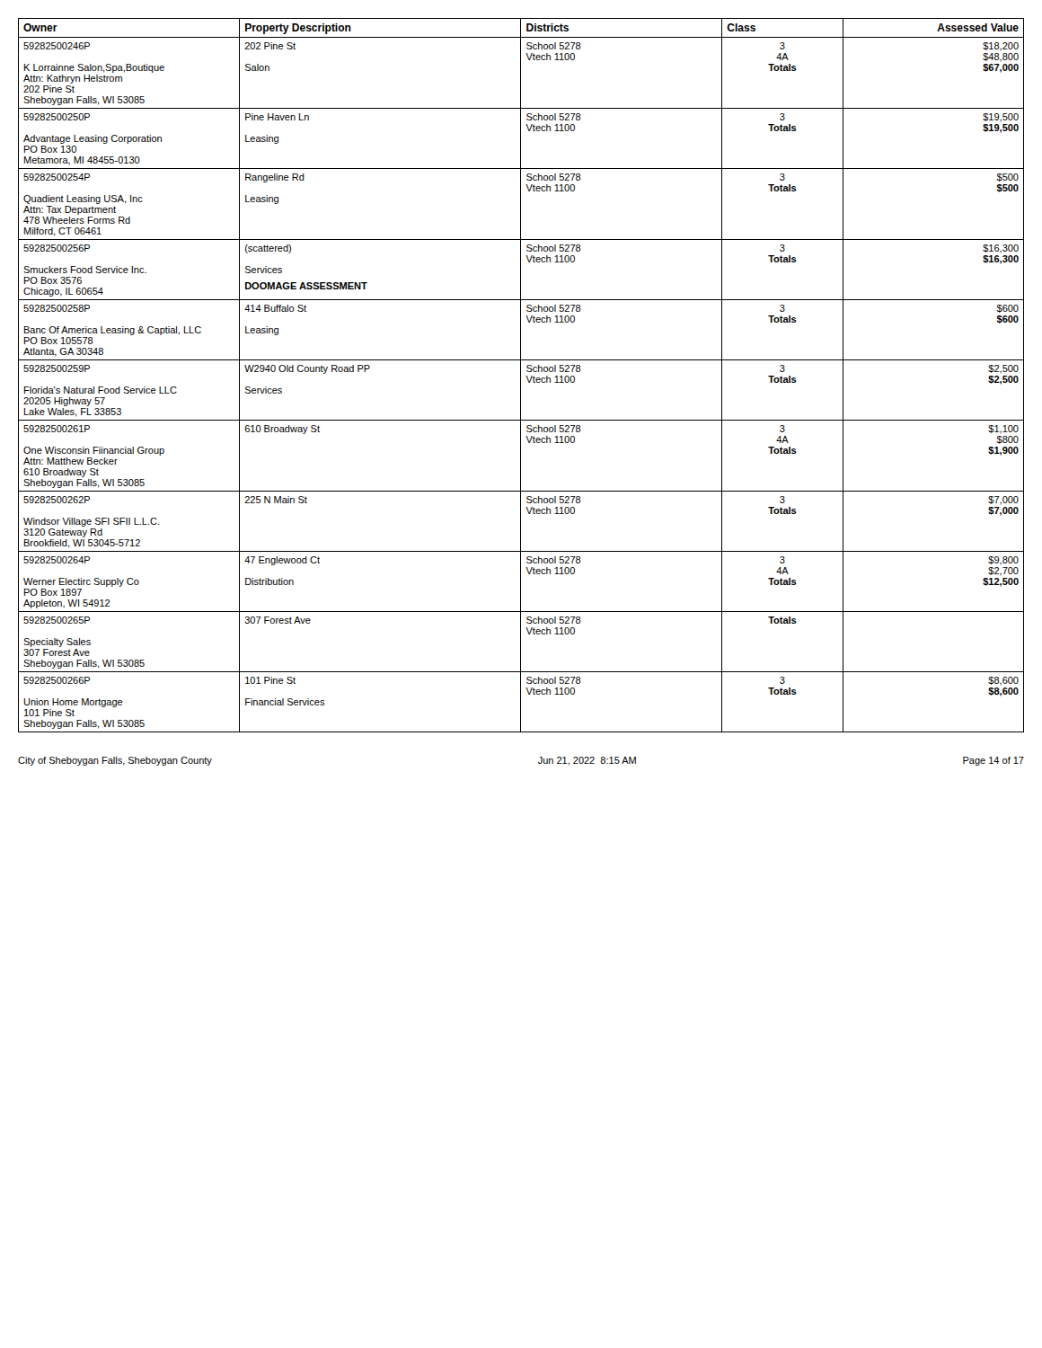| Owner | Property Description | Districts | Class | Assessed Value |
| --- | --- | --- | --- | --- |
| 59282500246P K Lorrainne Salon,Spa,Boutique Attn: Kathryn Helstrom 202 Pine St Sheboygan Falls, WI 53085 | 202 Pine St Salon | School 5278 Vtech 1100 | 3 4A Totals | $18,200 $48,800 $67,000 |
| 59282500250P Advantage Leasing Corporation PO Box 130 Metamora, MI 48455-0130 | Pine Haven Ln Leasing | School 5278 Vtech 1100 | 3 Totals | $19,500 $19,500 |
| 59282500254P Quadient Leasing USA, Inc Attn: Tax Department 478 Wheelers Forms Rd Milford, CT 06461 | Rangeline Rd Leasing | School 5278 Vtech 1100 | 3 Totals | $500 $500 |
| 59282500256P Smuckers Food Service Inc. PO Box 3576 Chicago, IL 60654 | (scattered) Services DOOMAGE ASSESSMENT | School 5278 Vtech 1100 | 3 Totals | $16,300 $16,300 |
| 59282500258P Banc Of America Leasing & Captial, LLC PO Box 105578 Atlanta, GA 30348 | 414 Buffalo St Leasing | School 5278 Vtech 1100 | 3 Totals | $600 $600 |
| 59282500259P Florida's Natural Food Service LLC 20205 Highway 57 Lake Wales, FL 33853 | W2940 Old County Road PP Services | School 5278 Vtech 1100 | 3 Totals | $2,500 $2,500 |
| 59282500261P One Wisconsin Fiinancial Group Attn: Matthew Becker 610 Broadway St Sheboygan Falls, WI 53085 | 610 Broadway St | School 5278 Vtech 1100 | 3 4A Totals | $1,100 $800 $1,900 |
| 59282500262P Windsor Village SFI SFII L.L.C. 3120 Gateway Rd Brookfield, WI 53045-5712 | 225 N Main St | School 5278 Vtech 1100 | 3 Totals | $7,000 $7,000 |
| 59282500264P Werner Electirc Supply Co PO Box 1897 Appleton, WI 54912 | 47 Englewood Ct Distribution | School 5278 Vtech 1100 | 3 4A Totals | $9,800 $2,700 $12,500 |
| 59282500265P Specialty Sales 307 Forest Ave Sheboygan Falls, WI 53085 | 307 Forest Ave | School 5278 Vtech 1100 | Totals | |
| 59282500266P Union Home Mortgage 101 Pine St Sheboygan Falls, WI 53085 | 101 Pine St Financial Services | School 5278 Vtech 1100 | 3 Totals | $8,600 $8,600 |
City of Sheboygan Falls, Sheboygan County
Jun 21, 2022 8:15 AM
Page 14 of 17